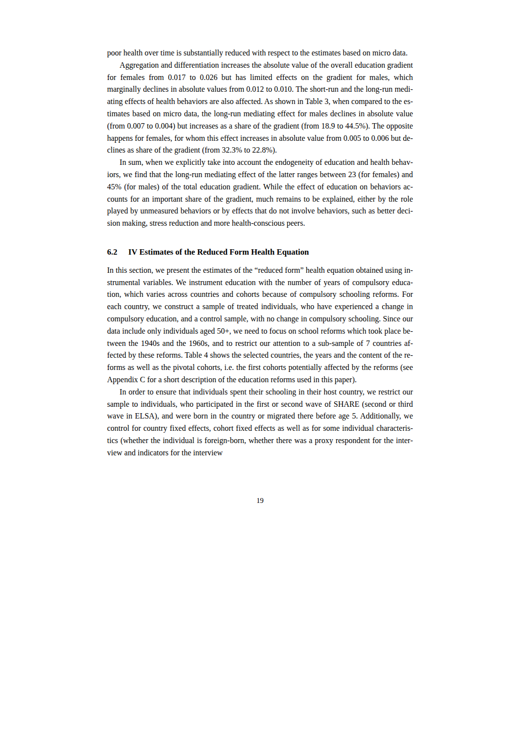poor health over time is substantially reduced with respect to the estimates based on micro data.
Aggregation and differentiation increases the absolute value of the overall education gradient for females from 0.017 to 0.026 but has limited effects on the gradient for males, which marginally declines in absolute values from 0.012 to 0.010. The short-run and the long-run mediating effects of health behaviors are also affected. As shown in Table 3, when compared to the estimates based on micro data, the long-run mediating effect for males declines in absolute value (from 0.007 to 0.004) but increases as a share of the gradient (from 18.9 to 44.5%). The opposite happens for females, for whom this effect increases in absolute value from 0.005 to 0.006 but declines as share of the gradient (from 32.3% to 22.8%).
In sum, when we explicitly take into account the endogeneity of education and health behaviors, we find that the long-run mediating effect of the latter ranges between 23 (for females) and 45% (for males) of the total education gradient. While the effect of education on behaviors accounts for an important share of the gradient, much remains to be explained, either by the role played by unmeasured behaviors or by effects that do not involve behaviors, such as better decision making, stress reduction and more health-conscious peers.
6.2 IV Estimates of the Reduced Form Health Equation
In this section, we present the estimates of the “reduced form” health equation obtained using instrumental variables. We instrument education with the number of years of compulsory education, which varies across countries and cohorts because of compulsory schooling reforms. For each country, we construct a sample of treated individuals, who have experienced a change in compulsory education, and a control sample, with no change in compulsory schooling. Since our data include only individuals aged 50+, we need to focus on school reforms which took place between the 1940s and the 1960s, and to restrict our attention to a sub-sample of 7 countries affected by these reforms. Table 4 shows the selected countries, the years and the content of the reforms as well as the pivotal cohorts, i.e. the first cohorts potentially affected by the reforms (see Appendix C for a short description of the education reforms used in this paper).
In order to ensure that individuals spent their schooling in their host country, we restrict our sample to individuals, who participated in the first or second wave of SHARE (second or third wave in ELSA), and were born in the country or migrated there before age 5. Additionally, we control for country fixed effects, cohort fixed effects as well as for some individual characteristics (whether the individual is foreign-born, whether there was a proxy respondent for the interview and indicators for the interview
19